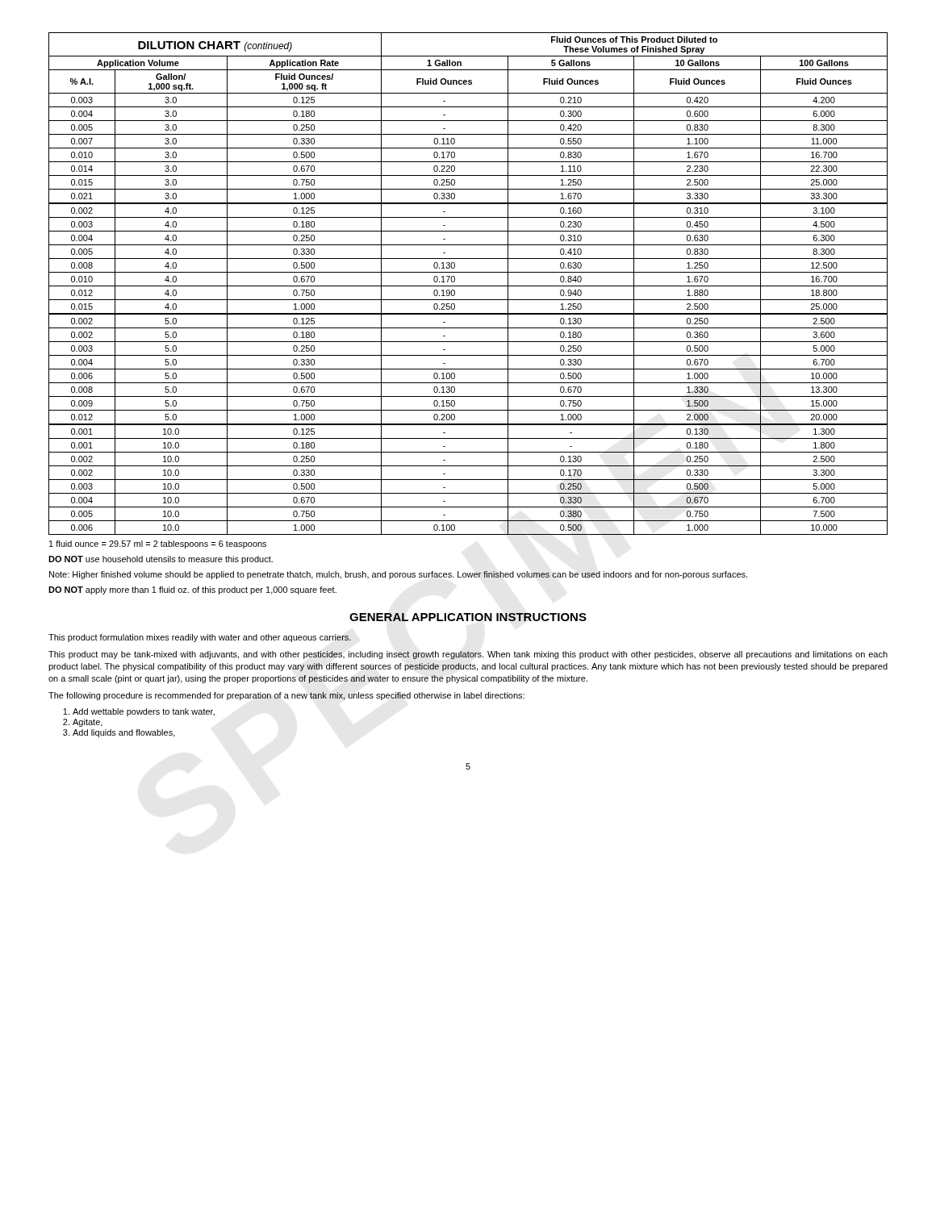SPECIMEN
| DILUTION CHART (continued) | Fluid Ounces of This Product Diluted to These Volumes of Finished Spray |
| --- | --- |
| Application Volume | Application Rate | 1 Gallon | 5 Gallons | 10 Gallons | 100 Gallons |
| % A.I. | Gallon/ 1,000 sq.ft. | Fluid Ounces/ 1,000 sq. ft | Fluid Ounces | Fluid Ounces | Fluid Ounces | Fluid Ounces |
| 0.003 | 3.0 | 0.125 | - | 0.210 | 0.420 | 4.200 |
| 0.004 | 3.0 | 0.180 | - | 0.300 | 0.600 | 6.000 |
| 0.005 | 3.0 | 0.250 | - | 0.420 | 0.830 | 8.300 |
| 0.007 | 3.0 | 0.330 | 0.110 | 0.550 | 1.100 | 11.000 |
| 0.010 | 3.0 | 0.500 | 0.170 | 0.830 | 1.670 | 16.700 |
| 0.014 | 3.0 | 0.670 | 0.220 | 1.110 | 2.230 | 22.300 |
| 0.015 | 3.0 | 0.750 | 0.250 | 1.250 | 2.500 | 25.000 |
| 0.021 | 3.0 | 1.000 | 0.330 | 1.670 | 3.330 | 33.300 |
| 0.002 | 4.0 | 0.125 | - | 0.160 | 0.310 | 3.100 |
| 0.003 | 4.0 | 0.180 | - | 0.230 | 0.450 | 4.500 |
| 0.004 | 4.0 | 0.250 | - | 0.310 | 0.630 | 6.300 |
| 0.005 | 4.0 | 0.330 | - | 0.410 | 0.830 | 8.300 |
| 0.008 | 4.0 | 0.500 | 0.130 | 0.630 | 1.250 | 12.500 |
| 0.010 | 4.0 | 0.670 | 0.170 | 0.840 | 1.670 | 16.700 |
| 0.012 | 4.0 | 0.750 | 0.190 | 0.940 | 1.880 | 18.800 |
| 0.015 | 4.0 | 1.000 | 0.250 | 1.250 | 2.500 | 25.000 |
| 0.002 | 5.0 | 0.125 | - | 0.130 | 0.250 | 2.500 |
| 0.002 | 5.0 | 0.180 | - | 0.180 | 0.360 | 3.600 |
| 0.003 | 5.0 | 0.250 | - | 0.250 | 0.500 | 5.000 |
| 0.004 | 5.0 | 0.330 | - | 0.330 | 0.670 | 6.700 |
| 0.006 | 5.0 | 0.500 | 0.100 | 0.500 | 1.000 | 10.000 |
| 0.008 | 5.0 | 0.670 | 0.130 | 0.670 | 1.330 | 13.300 |
| 0.009 | 5.0 | 0.750 | 0.150 | 0.750 | 1.500 | 15.000 |
| 0.012 | 5.0 | 1.000 | 0.200 | 1.000 | 2.000 | 20.000 |
| 0.001 | 10.0 | 0.125 | - | - | 0.130 | 1.300 |
| 0.001 | 10.0 | 0.180 | - | - | 0.180 | 1.800 |
| 0.002 | 10.0 | 0.250 | - | 0.130 | 0.250 | 2.500 |
| 0.002 | 10.0 | 0.330 | - | 0.170 | 0.330 | 3.300 |
| 0.003 | 10.0 | 0.500 | - | 0.250 | 0.500 | 5.000 |
| 0.004 | 10.0 | 0.670 | - | 0.330 | 0.670 | 6.700 |
| 0.005 | 10.0 | 0.750 | - | 0.380 | 0.750 | 7.500 |
| 0.006 | 10.0 | 1.000 | 0.100 | 0.500 | 1.000 | 10.000 |
1 fluid ounce = 29.57 ml = 2 tablespoons = 6 teaspoons
DO NOT use household utensils to measure this product.
Note: Higher finished volume should be applied to penetrate thatch, mulch, brush, and porous surfaces. Lower finished volumes can be used indoors and for non-porous surfaces.
DO NOT apply more than 1 fluid oz. of this product per 1,000 square feet.
GENERAL APPLICATION INSTRUCTIONS
This product formulation mixes readily with water and other aqueous carriers.
This product may be tank-mixed with adjuvants, and with other pesticides, including insect growth regulators. When tank mixing this product with other pesticides, observe all precautions and limitations on each product label. The physical compatibility of this product may vary with different sources of pesticide products, and local cultural practices. Any tank mixture which has not been previously tested should be prepared on a small scale (pint or quart jar), using the proper proportions of pesticides and water to ensure the physical compatibility of the mixture.
The following procedure is recommended for preparation of a new tank mix, unless specified otherwise in label directions:
Add wettable powders to tank water,
Agitate,
Add liquids and flowables,
5